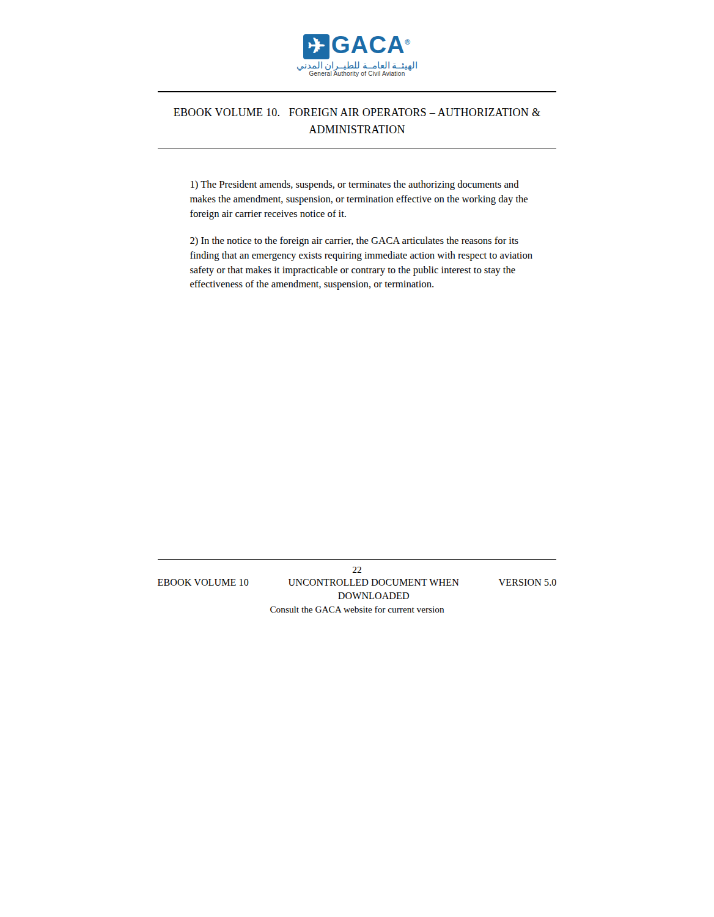✈GACA®
الهيئــة العامــة للطيــران المدني
General Authority of Civil Aviation
EBOOK VOLUME 10. FOREIGN AIR OPERATORS – AUTHORIZATION &
ADMINISTRATION
1) The President amends, suspends, or terminates the authorizing documents and makes the amendment, suspension, or termination effective on the working day the foreign air carrier receives notice of it.
2) In the notice to the foreign air carrier, the GACA articulates the reasons for its finding that an emergency exists requiring immediate action with respect to aviation safety or that makes it impracticable or contrary to the public interest to stay the effectiveness of the amendment, suspension, or termination.
22
EBOOK VOLUME 10 UNCONTROLLED DOCUMENT WHEN DOWNLOADED VERSION 5.0
Consult the GACA website for current version